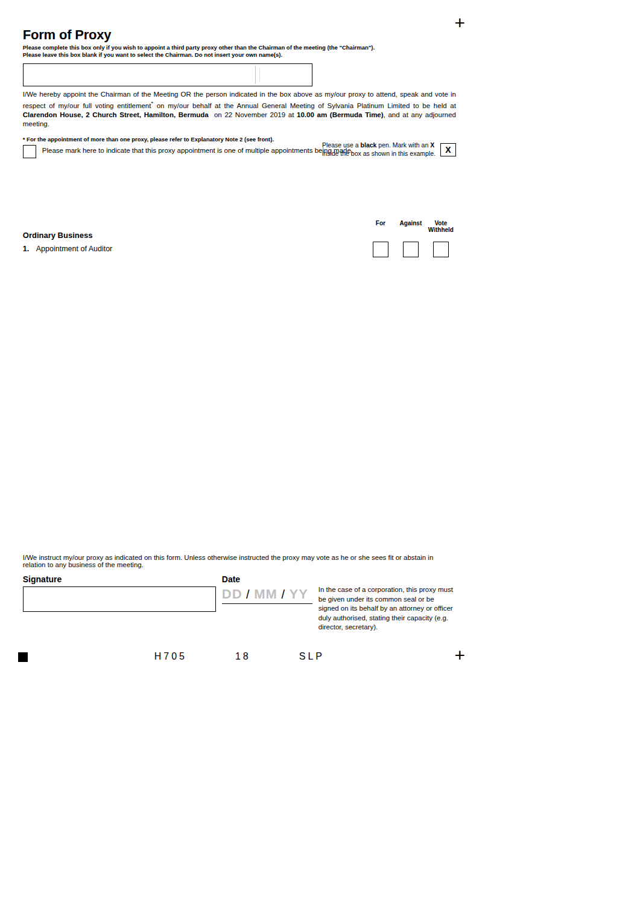+
+
Form of Proxy
Please complete this box only if you wish to appoint a third party proxy other than the Chairman of the meeting (the "Chairman").
Please leave this box blank if you want to select the Chairman. Do not insert your own name(s).
I/We hereby appoint the Chairman of the Meeting OR the person indicated in the box above as my/our proxy to attend, speak and vote in respect of my/our full voting entitlement* on my/our behalf at the Annual General Meeting of Sylvania Platinum Limited to be held at Clarendon House, 2 Church Street, Hamilton, Bermuda on 22 November 2019 at 10.00 am (Bermuda Time), and at any adjourned meeting.
* For the appointment of more than one proxy, please refer to Explanatory Note 2 (see front).
Please mark here to indicate that this proxy appointment is one of multiple appointments being made.
Please use a black pen. Mark with an X
inside the box as shown in this example.
X
For
Against
Vote Withheld
Ordinary Business
1. Appointment of Auditor
I/We instruct my/our proxy as indicated on this form. Unless otherwise instructed the proxy may vote as he or she sees fit or abstain in relation to any business of the meeting.
Signature
Date
DD / MM / YY
In the case of a corporation, this proxy must be given under its common seal or be signed on its behalf by an attorney or officer duly authorised, stating their capacity (e.g. director, secretary).
H705 18 SLP